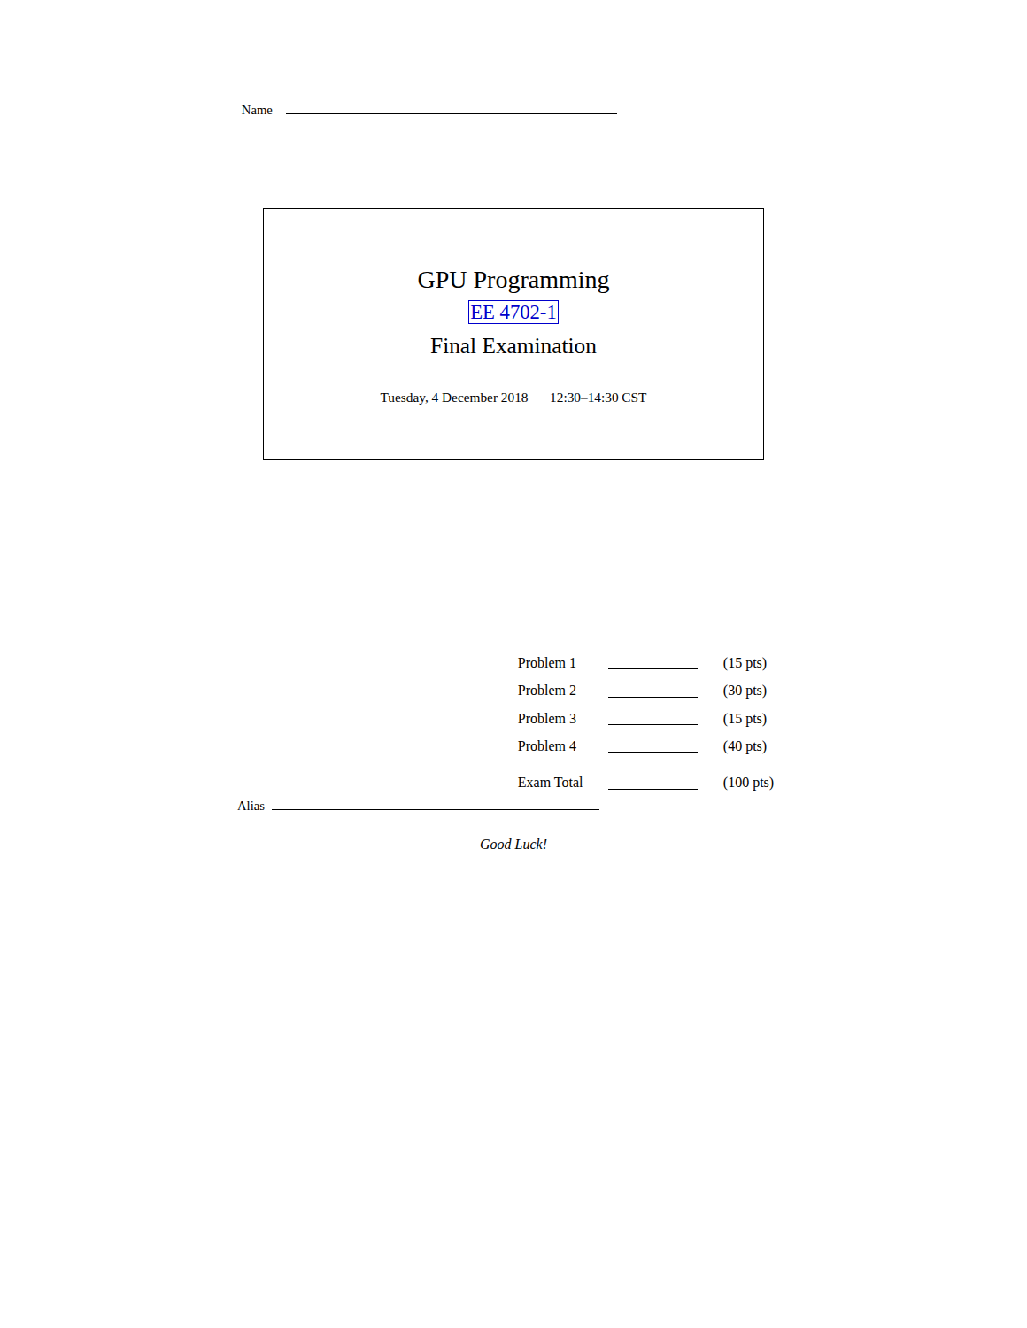Name
GPU Programming
EE 4702-1
Final Examination
Tuesday, 4 December 2018 12:30–14:30 CST
| Problem 1 | | (15 pts) |
| Problem 2 | | (30 pts) |
| Problem 3 | | (15 pts) |
| Problem 4 | | (40 pts) |
| Exam Total | | (100 pts) |
Alias
Good Luck!